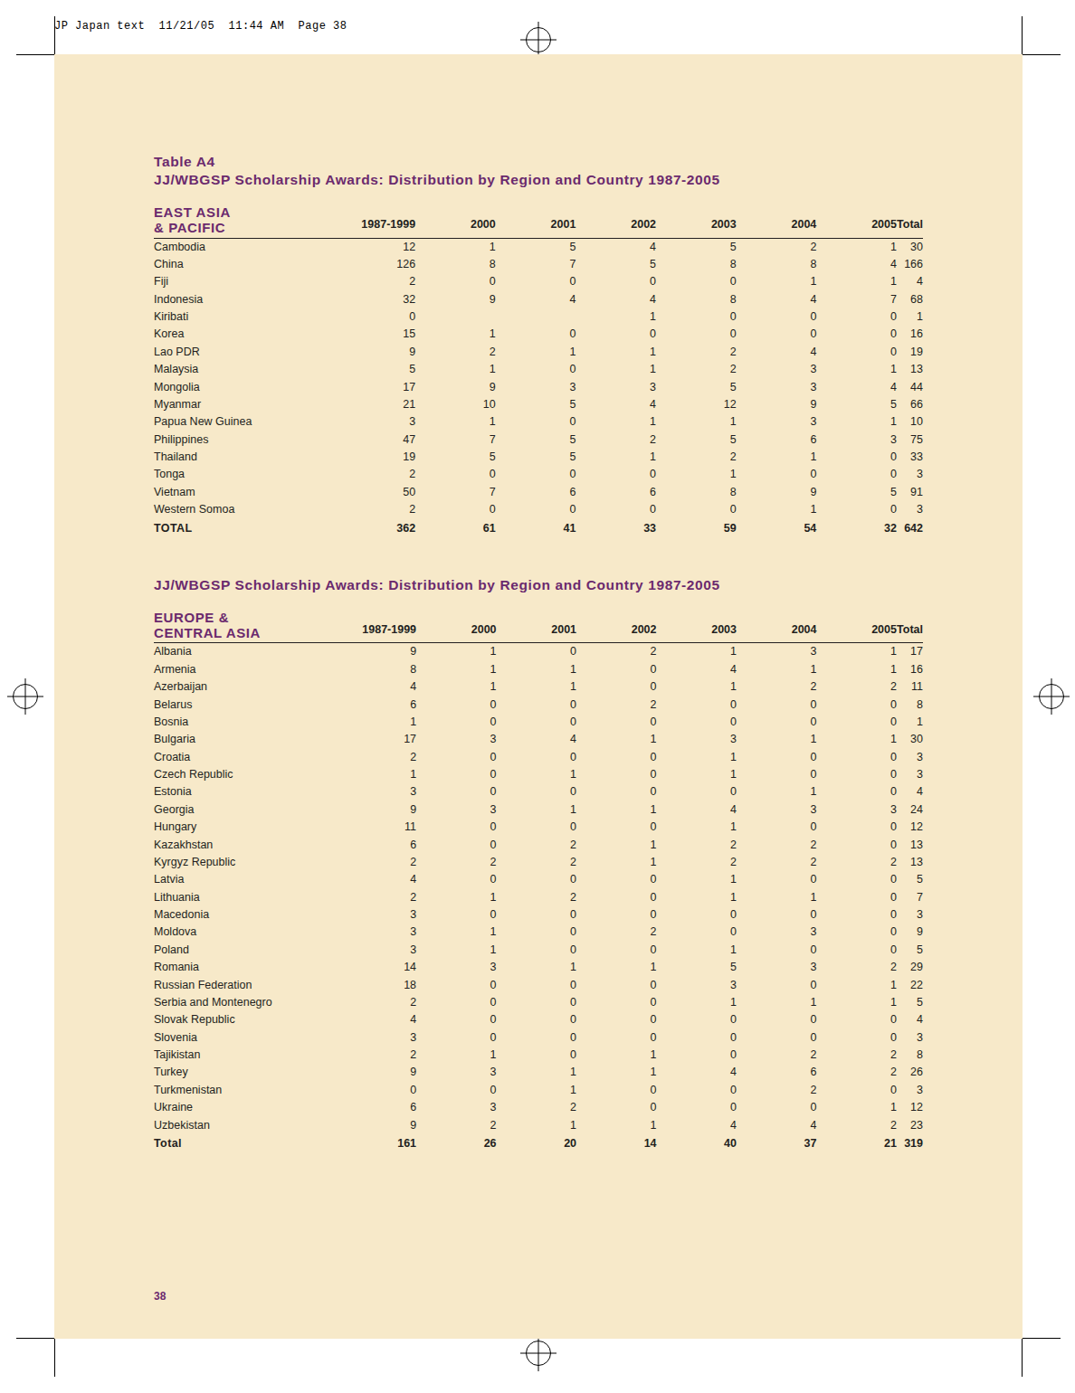JP Japan text 11/21/05 11:44 AM Page 38
Table A4
JJ/WBGSP Scholarship Awards: Distribution by Region and Country 1987-2005
| EAST ASIA & PACIFIC | 1987-1999 | 2000 | 2001 | 2002 | 2003 | 2004 | 2005 | Total |
| --- | --- | --- | --- | --- | --- | --- | --- | --- |
| Cambodia | 12 | 1 | 5 | 4 | 5 | 2 | 1 | 30 |
| China | 126 | 8 | 7 | 5 | 8 | 8 | 4 | 166 |
| Fiji | 2 | 0 | 0 | 0 | 0 | 1 | 1 | 4 |
| Indonesia | 32 | 9 | 4 | 4 | 8 | 4 | 7 | 68 |
| Kiribati | 0 | | | 1 | 0 | 0 | 0 | 1 |
| Korea | 15 | 1 | 0 | 0 | 0 | 0 | 0 | 16 |
| Lao PDR | 9 | 2 | 1 | 1 | 2 | 4 | 0 | 19 |
| Malaysia | 5 | 1 | 0 | 1 | 2 | 3 | 1 | 13 |
| Mongolia | 17 | 9 | 3 | 3 | 5 | 3 | 4 | 44 |
| Myanmar | 21 | 10 | 5 | 4 | 12 | 9 | 5 | 66 |
| Papua New Guinea | 3 | 1 | 0 | 1 | 1 | 3 | 1 | 10 |
| Philippines | 47 | 7 | 5 | 2 | 5 | 6 | 3 | 75 |
| Thailand | 19 | 5 | 5 | 1 | 2 | 1 | 0 | 33 |
| Tonga | 2 | 0 | 0 | 0 | 1 | 0 | 0 | 3 |
| Vietnam | 50 | 7 | 6 | 6 | 8 | 9 | 5 | 91 |
| Western Somoa | 2 | 0 | 0 | 0 | 0 | 1 | 0 | 3 |
| TOTAL | 362 | 61 | 41 | 33 | 59 | 54 | 32 | 642 |
JJ/WBGSP Scholarship Awards: Distribution by Region and Country 1987-2005
| EUROPE & CENTRAL ASIA | 1987-1999 | 2000 | 2001 | 2002 | 2003 | 2004 | 2005 | Total |
| --- | --- | --- | --- | --- | --- | --- | --- | --- |
| Albania | 9 | 1 | 0 | 2 | 1 | 3 | 1 | 17 |
| Armenia | 8 | 1 | 1 | 0 | 4 | 1 | 1 | 16 |
| Azerbaijan | 4 | 1 | 1 | 0 | 1 | 2 | 2 | 11 |
| Belarus | 6 | 0 | 0 | 2 | 0 | 0 | 0 | 8 |
| Bosnia | 1 | 0 | 0 | 0 | 0 | 0 | 0 | 1 |
| Bulgaria | 17 | 3 | 4 | 1 | 3 | 1 | 1 | 30 |
| Croatia | 2 | 0 | 0 | 0 | 1 | 0 | 0 | 3 |
| Czech Republic | 1 | 0 | 1 | 0 | 1 | 0 | 0 | 3 |
| Estonia | 3 | 0 | 0 | 0 | 0 | 1 | 0 | 4 |
| Georgia | 9 | 3 | 1 | 1 | 4 | 3 | 3 | 24 |
| Hungary | 11 | 0 | 0 | 0 | 1 | 0 | 0 | 12 |
| Kazakhstan | 6 | 0 | 2 | 1 | 2 | 2 | 0 | 13 |
| Kyrgyz Republic | 2 | 2 | 2 | 1 | 2 | 2 | 2 | 13 |
| Latvia | 4 | 0 | 0 | 0 | 1 | 0 | 0 | 5 |
| Lithuania | 2 | 1 | 2 | 0 | 1 | 1 | 0 | 7 |
| Macedonia | 3 | 0 | 0 | 0 | 0 | 0 | 0 | 3 |
| Moldova | 3 | 1 | 0 | 2 | 0 | 3 | 0 | 9 |
| Poland | 3 | 1 | 0 | 0 | 1 | 0 | 0 | 5 |
| Romania | 14 | 3 | 1 | 1 | 5 | 3 | 2 | 29 |
| Russian Federation | 18 | 0 | 0 | 0 | 3 | 0 | 1 | 22 |
| Serbia and Montenegro | 2 | 0 | 0 | 0 | 1 | 1 | 1 | 5 |
| Slovak Republic | 4 | 0 | 0 | 0 | 0 | 0 | 0 | 4 |
| Slovenia | 3 | 0 | 0 | 0 | 0 | 0 | 0 | 3 |
| Tajikistan | 2 | 1 | 0 | 1 | 0 | 2 | 2 | 8 |
| Turkey | 9 | 3 | 1 | 1 | 4 | 6 | 2 | 26 |
| Turkmenistan | 0 | 0 | 1 | 0 | 0 | 2 | 0 | 3 |
| Ukraine | 6 | 3 | 2 | 0 | 0 | 0 | 1 | 12 |
| Uzbekistan | 9 | 2 | 1 | 1 | 4 | 4 | 2 | 23 |
| Total | 161 | 26 | 20 | 14 | 40 | 37 | 21 | 319 |
38